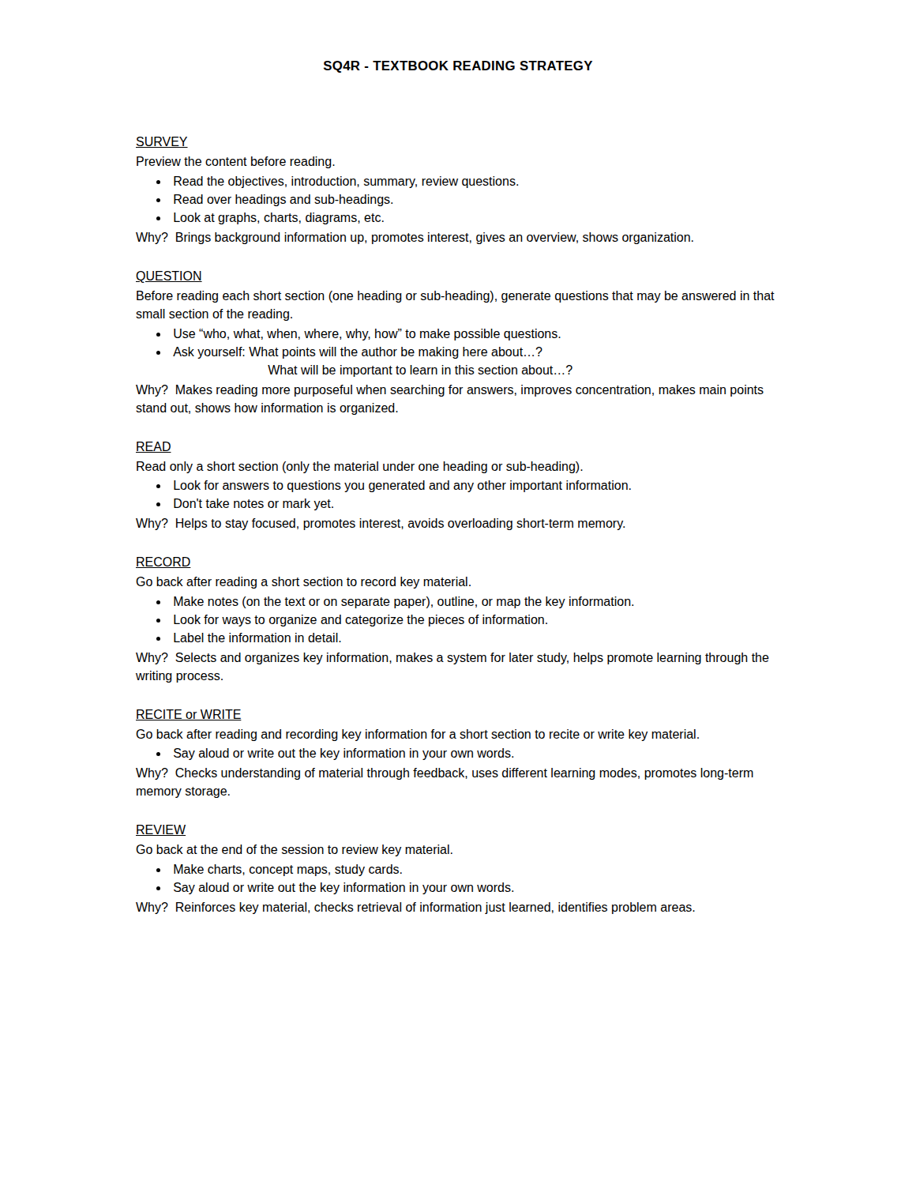SQ4R - TEXTBOOK READING STRATEGY
SURVEY
Preview the content before reading.
Read the objectives, introduction, summary, review questions.
Read over headings and sub-headings.
Look at graphs, charts, diagrams, etc.
Why? Brings background information up, promotes interest, gives an overview, shows organization.
QUESTION
Before reading each short section (one heading or sub-heading), generate questions that may be answered in that small section of the reading.
Use “who, what, when, where, why, how” to make possible questions.
Ask yourself: What points will the author be making here about…? What will be important to learn in this section about…?
Why? Makes reading more purposeful when searching for answers, improves concentration, makes main points stand out, shows how information is organized.
READ
Read only a short section (only the material under one heading or sub-heading).
Look for answers to questions you generated and any other important information.
Don't take notes or mark yet.
Why? Helps to stay focused, promotes interest, avoids overloading short-term memory.
RECORD
Go back after reading a short section to record key material.
Make notes (on the text or on separate paper), outline, or map the key information.
Look for ways to organize and categorize the pieces of information.
Label the information in detail.
Why? Selects and organizes key information, makes a system for later study, helps promote learning through the writing process.
RECITE or WRITE
Go back after reading and recording key information for a short section to recite or write key material.
Say aloud or write out the key information in your own words.
Why? Checks understanding of material through feedback, uses different learning modes, promotes long-term memory storage.
REVIEW
Go back at the end of the session to review key material.
Make charts, concept maps, study cards.
Say aloud or write out the key information in your own words.
Why? Reinforces key material, checks retrieval of information just learned, identifies problem areas.